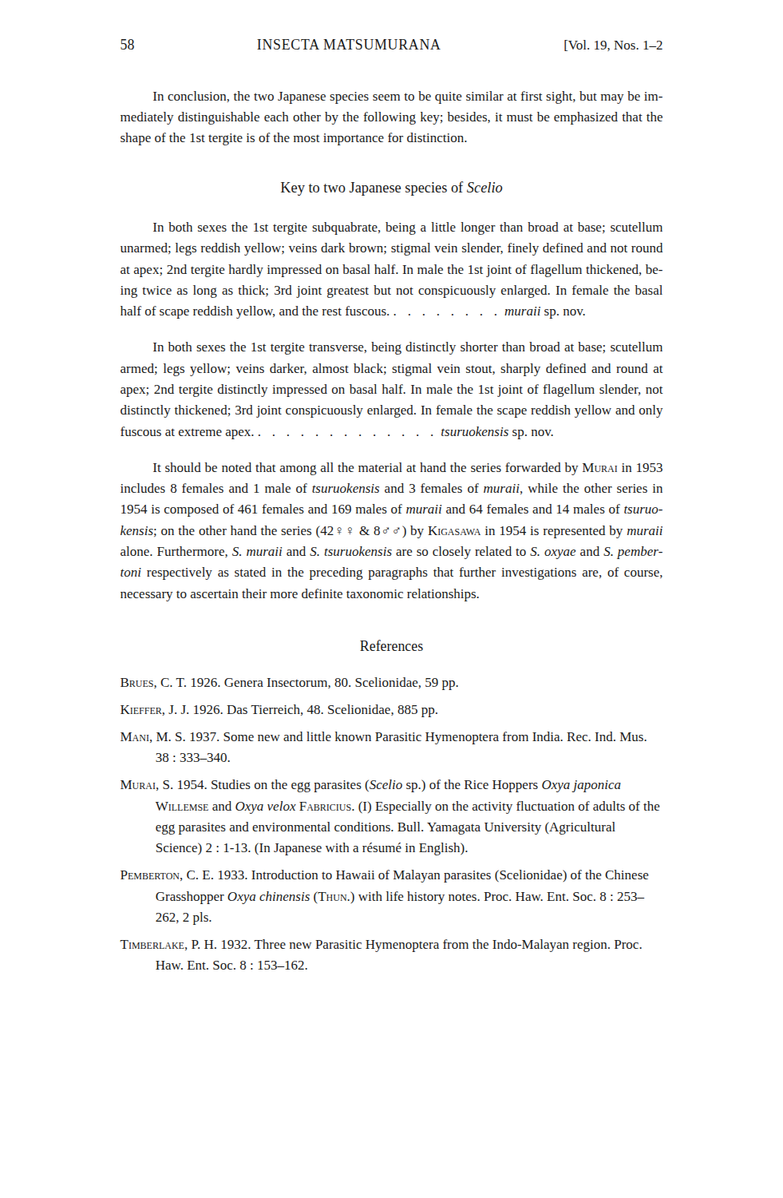58 INSECTA MATSUMURANA [Vol. 19, Nos. 1–2
In conclusion, the two Japanese species seem to be quite similar at first sight, but may be immediately distinguishable each other by the following key; besides, it must be emphasized that the shape of the 1st tergite is of the most importance for distinction.
Key to two Japanese species of Scelio
In both sexes the 1st tergite subquabrate, being a little longer than broad at base; scutellum unarmed; legs reddish yellow; veins dark brown; stigmal vein slender, finely defined and not round at apex; 2nd tergite hardly impressed on basal half. In male the 1st joint of flagellum thickened, being twice as long as thick; 3rd joint greatest but not conspicuously enlarged. In female the basal half of scape reddish yellow, and the rest fuscous. . . . . . . . . muraii sp. nov.
In both sexes the 1st tergite transverse, being distinctly shorter than broad at base; scutellum armed; legs yellow; veins darker, almost black; stigmal vein stout, sharply defined and round at apex; 2nd tergite distinctly impressed on basal half. In male the 1st joint of flagellum slender, not distinctly thickened; 3rd joint conspicuously enlarged. In female the scape reddish yellow and only fuscous at extreme apex. . . . . . . . . . . . . . tsuruokensis sp. nov.
It should be noted that among all the material at hand the series forwarded by Murai in 1953 includes 8 females and 1 male of tsuruokensis and 3 females of muraii, while the other series in 1954 is composed of 461 females and 169 males of muraii and 64 females and 14 males of tsuruokensis; on the other hand the series (42♀♀ & 8♂♂) by Kigasawa in 1954 is represented by muraii alone. Furthermore, S. muraii and S. tsuruokensis are so closely related to S. oxyae and S. pembertoni respectively as stated in the preceding paragraphs that further investigations are, of course, necessary to ascertain their more definite taxonomic relationships.
References
Brues, C. T. 1926. Genera Insectorum, 80. Scelionidae, 59 pp.
Kieffer, J. J. 1926. Das Tierreich, 48. Scelionidae, 885 pp.
Mani, M. S. 1937. Some new and little known Parasitic Hymenoptera from India. Rec. Ind. Mus. 38 : 333–340.
Murai, S. 1954. Studies on the egg parasites (Scelio sp.) of the Rice Hoppers Oxya japonica Willemse and Oxya velox Fabricius. (I) Especially on the activity fluctuation of adults of the egg parasites and environmental conditions. Bull. Yamagata University (Agricultural Science) 2 : 1-13. (In Japanese with a résumé in English).
Pemberton, C. E. 1933. Introduction to Hawaii of Malayan parasites (Scelionidae) of the Chinese Grasshopper Oxya chinensis (Thun.) with life history notes. Proc. Haw. Ent. Soc. 8 : 253–262, 2 pls.
Timberlake, P. H. 1932. Three new Parasitic Hymenoptera from the Indo-Malayan region. Proc. Haw. Ent. Soc. 8 : 153–162.